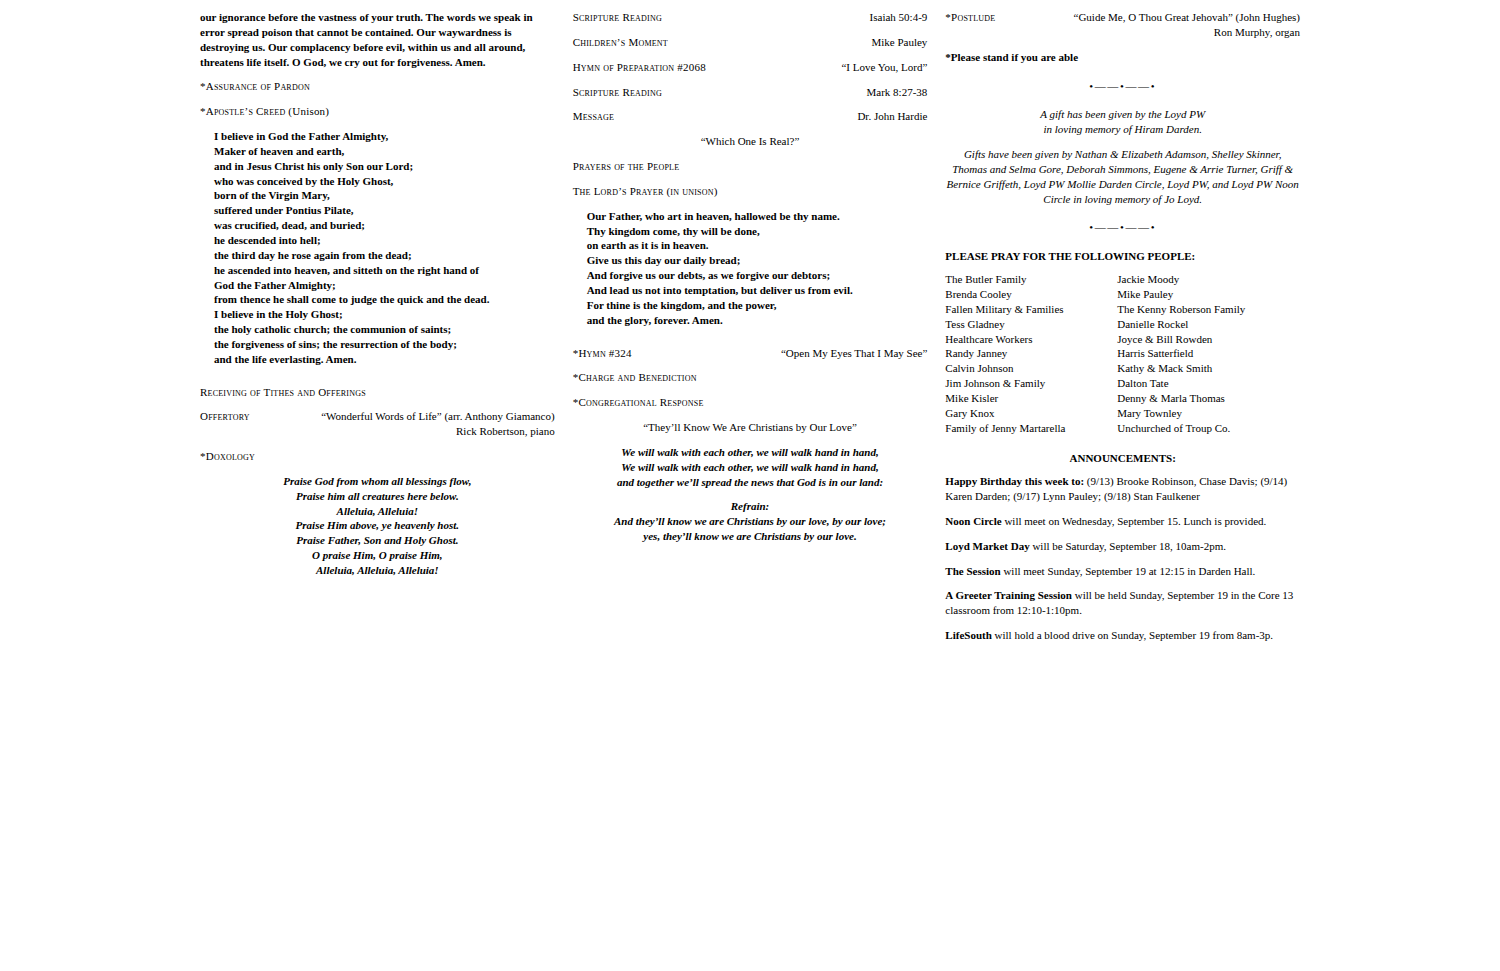our ignorance before the vastness of your truth. The words we speak in error spread poison that cannot be contained. Our waywardness is destroying us. Our complacency before evil, within us and all around, threatens life itself. O God, we cry out for forgiveness. Amen.
*Assurance of Pardon
*Apostle’s Creed (Unison)
I believe in God the Father Almighty,
Maker of heaven and earth,
and in Jesus Christ his only Son our Lord;
who was conceived by the Holy Ghost,
born of the Virgin Mary,
suffered under Pontius Pilate,
was crucified, dead, and buried;
he descended into hell;
the third day he rose again from the dead;
he ascended into heaven, and sitteth on the right hand of
God the Father Almighty;
from thence he shall come to judge the quick and the dead.
I believe in the Holy Ghost;
the holy catholic church; the communion of saints;
the forgiveness of sins; the resurrection of the body;
and the life everlasting. Amen.
Receiving of Tithes and Offerings
Offertory “Wonderful Words of Life” (arr. Anthony Giamanco)
Rick Robertson, piano
*Doxology
Praise God from whom all blessings flow,
Praise him all creatures here below.
Alleluia, Alleluia!
Praise Him above, ye heavenly host.
Praise Father, Son and Holy Ghost.
O praise Him, O praise Him,
Alleluia, Alleluia, Alleluia!
Scripture Reading Isaiah 50:4-9
Children’s Moment Mike Pauley
Hymn of Preparation #2068 “I Love You, Lord”
Scripture Reading Mark 8:27-38
Message Dr. John Hardie
“Which One Is Real?”
Prayers of the People
The Lord’s Prayer (in unison)
Our Father, who art in heaven, hallowed be thy name.
Thy kingdom come, thy will be done,
on earth as it is in heaven.
Give us this day our daily bread;
And forgive us our debts, as we forgive our debtors;
And lead us not into temptation, but deliver us from evil.
For thine is the kingdom, and the power,
and the glory, forever. Amen.
*Hymn #324 “Open My Eyes That I May See”
*Charge and Benediction
*Congregational Response
“They’ll Know We Are Christians by Our Love”
We will walk with each other, we will walk hand in hand,
We will walk with each other, we will walk hand in hand,
and together we’ll spread the news that God is in our land:
Refrain:
And they’ll know we are Christians by our love, by our love;
yes, they’ll know we are Christians by our love.
*Postlude “Guide Me, O Thou Great Jehovah” (John Hughes)
Ron Murphy, organ
*Please stand if you are able
•——•——•
A gift has been given by the Loyd PW
in loving memory of Hiram Darden.
Gifts have been given by Nathan & Elizabeth Adamson, Shelley Skinner, Thomas and Selma Gore, Deborah Simmons, Eugene & Arrie Turner, Griff & Bernice Griffeth, Loyd PW Mollie Darden Circle, Loyd PW, and Loyd PW Noon Circle in loving memory of Jo Loyd.
•——•——•
PLEASE PRAY FOR THE FOLLOWING PEOPLE:
| The Butler Family | Jackie Moody |
| Brenda Cooley | Mike Pauley |
| Fallen Military & Families | The Kenny Roberson Family |
| Tess Gladney | Danielle Rockel |
| Healthcare Workers | Joyce & Bill Rowden |
| Randy Janney | Harris Satterfield |
| Calvin Johnson | Kathy & Mack Smith |
| Jim Johnson & Family | Dalton Tate |
| Mike Kisler | Denny & Marla Thomas |
| Gary Knox | Mary Townley |
| Family of Jenny Martarella | Unchurched of Troup Co. |
ANNOUNCEMENTS:
Happy Birthday this week to: (9/13) Brooke Robinson, Chase Davis; (9/14) Karen Darden; (9/17) Lynn Pauley; (9/18) Stan Faulkener
Noon Circle will meet on Wednesday, September 15. Lunch is provided.
Loyd Market Day will be Saturday, September 18, 10am-2pm.
The Session will meet Sunday, September 19 at 12:15 in Darden Hall.
A Greeter Training Session will be held Sunday, September 19 in the Core 13 classroom from 12:10-1:10pm.
LifeSouth will hold a blood drive on Sunday, September 19 from 8am-3p.